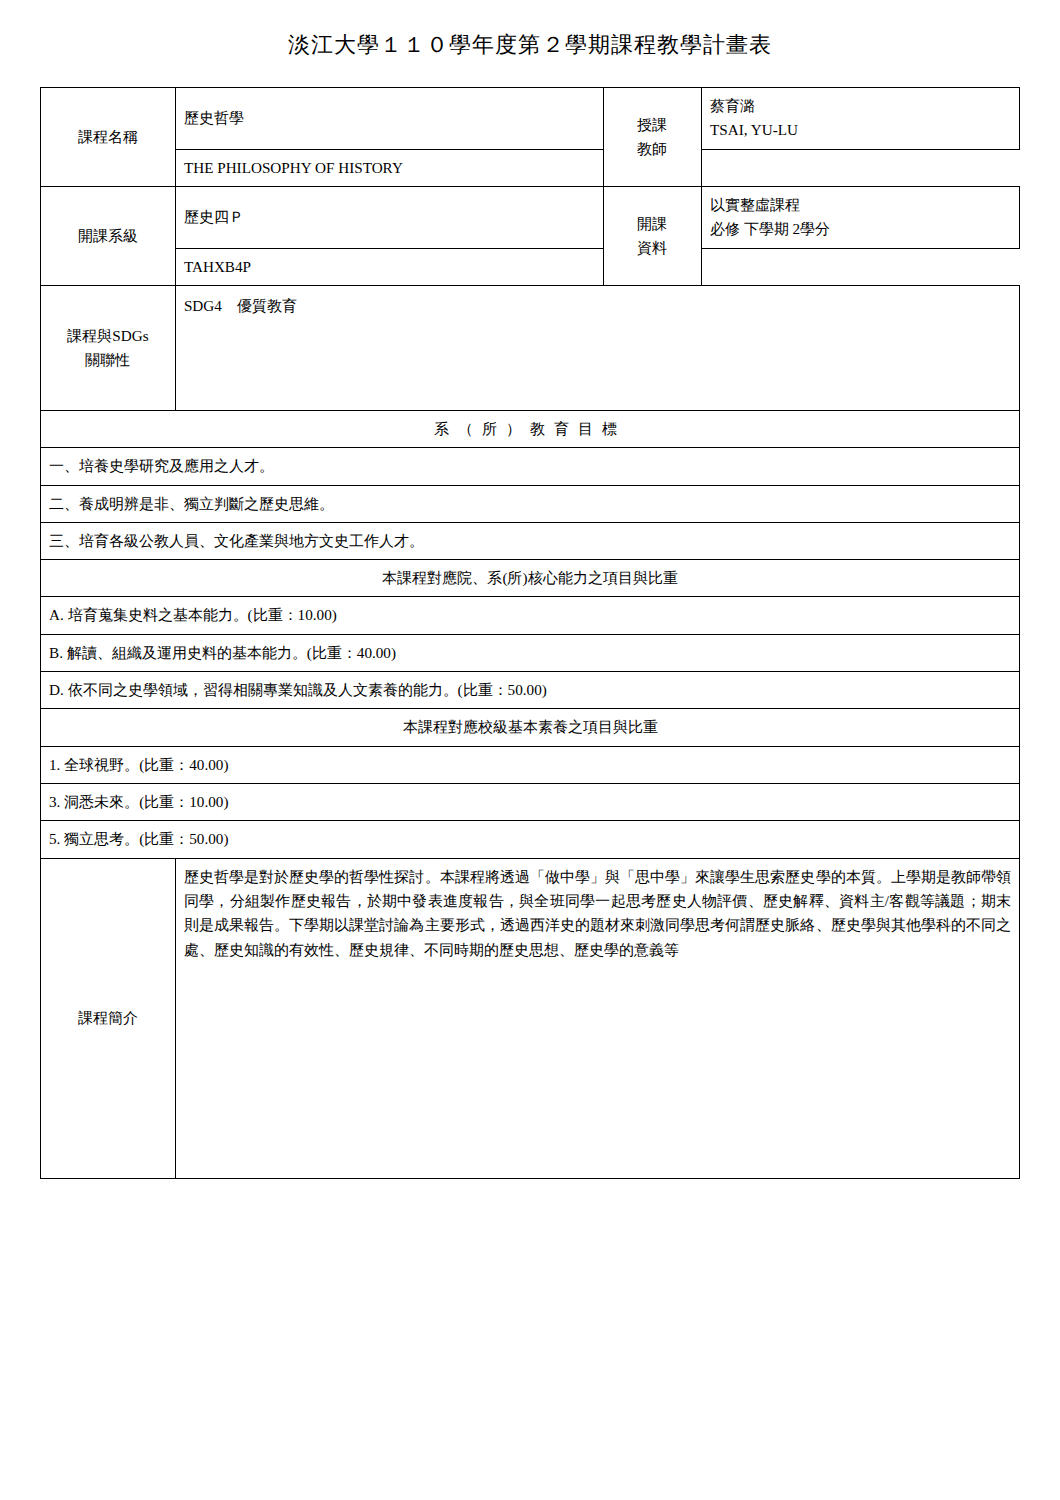淡江大學１１０學年度第２學期課程教學計畫表
| 課程名稱 | 歷史哲學 | 授課 教師 | 蔡育潞 TSAI, YU-LU |
| THE PHILOSOPHY OF HISTORY |
| 開課系級 | 歷史四Ｐ | 開課 資料 | 以實整虛課程 必修 下學期 2學分 |
| TAHXB4P |
| 課程與SDGs 關聯性 | SDG4 優質教育 |
| 系（所）教育目標 |
| 一、培養史學研究及應用之人才。 |
| 二、養成明辨是非、獨立判斷之歷史思維。 |
| 三、培育各級公教人員、文化產業與地方文史工作人才。 |
| 本課程對應院、系(所)核心能力之項目與比重 |
| A. 培育蒐集史料之基本能力。(比重：10.00) |
| B. 解讀、組織及運用史料的基本能力。(比重：40.00) |
| D. 依不同之史學領域，習得相關專業知識及人文素養的能力。(比重：50.00) |
| 本課程對應校級基本素養之項目與比重 |
| 1. 全球視野。(比重：40.00) |
| 3. 洞悉未來。(比重：10.00) |
| 5. 獨立思考。(比重：50.00) |
| 課程簡介 | 歷史哲學是對於歷史學的哲學性探討。本課程將透過「做中學」與「思中學」來讓學生思索歷史學的本質。上學期是教師帶領同學，分組製作歷史報告，於期中發表進度報告，與全班同學一起思考歷史人物評價、歷史解釋、資料主/客觀等議題；期末則是成果報告。下學期以課堂討論為主要形式，透過西洋史的題材來刺激同學思考何謂歷史脈絡、歷史學與其他學科的不同之處、歷史知識的有效性、歷史規律、不同時期的歷史思想、歷史學的意義等 |